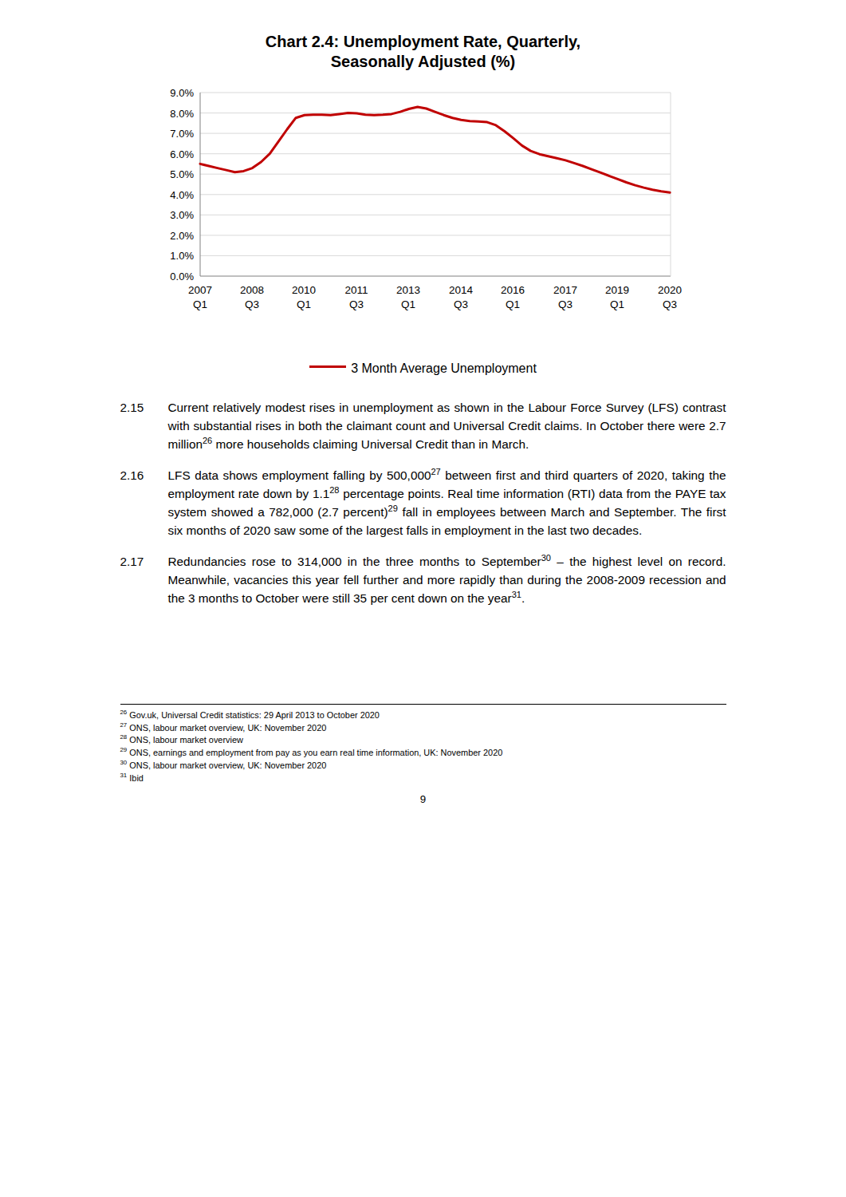Chart 2.4: Unemployment Rate, Quarterly,
Seasonally Adjusted (%)
9.0% 8.0% 7.0% 6.0% 5.0% 4.0% 3.0% 2.0% 1.0% 0.0% 2007Q1 2008Q3 2010Q1 2011Q3 2013Q1 2014Q3 2016Q1 2017Q3 2019Q1 2020Q3
3 Month Average Unemployment
2.15
Current relatively modest rises in unemployment as shown in the Labour Force Survey (LFS) contrast with substantial rises in both the claimant count and Universal Credit claims. In October there were 2.7 million26 more households claiming Universal Credit than in March.
2.16
LFS data shows employment falling by 500,00027 between first and third quarters of 2020, taking the employment rate down by 1.128 percentage points. Real time information (RTI) data from the PAYE tax system showed a 782,000 (2.7 percent)29 fall in employees between March and September. The first six months of 2020 saw some of the largest falls in employment in the last two decades.
2.17
Redundancies rose to 314,000 in the three months to September30 – the highest level on record. Meanwhile, vacancies this year fell further and more rapidly than during the 2008-2009 recession and the 3 months to October were still 35 per cent down on the year31.
26 Gov.uk, Universal Credit statistics: 29 April 2013 to October 2020
27 ONS, labour market overview, UK: November 2020
28 ONS, labour market overview
29 ONS, earnings and employment from pay as you earn real time information, UK: November 2020
30 ONS, labour market overview, UK: November 2020
31 Ibid
9